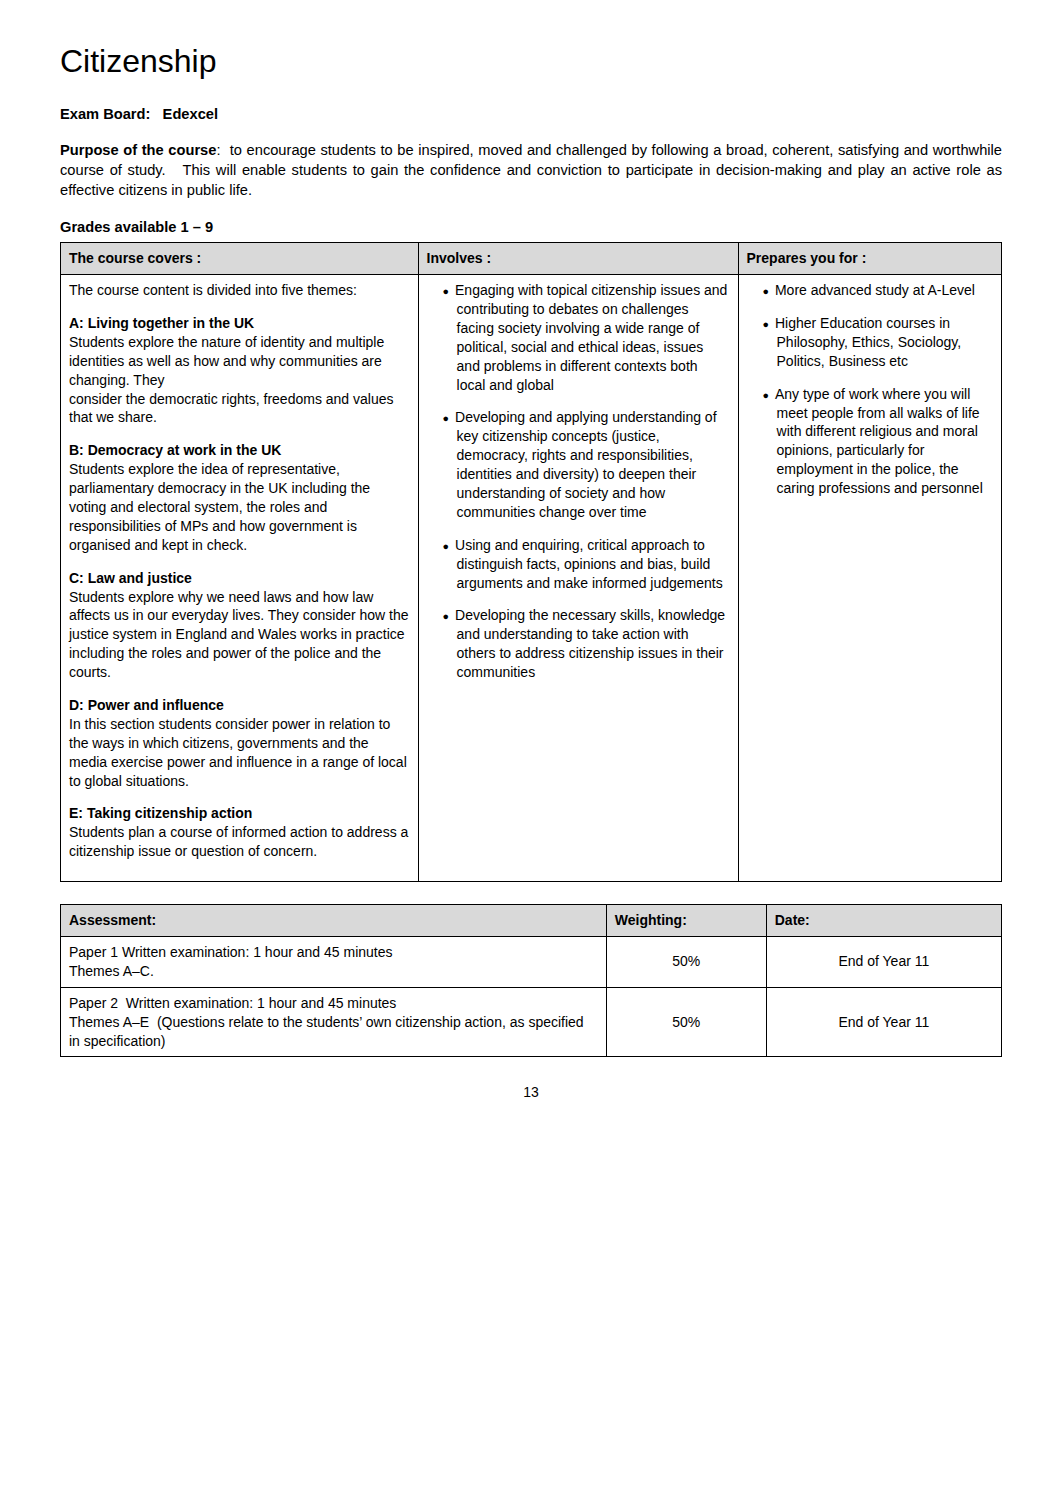Citizenship
Exam Board: Edexcel
Purpose of the course: to encourage students to be inspired, moved and challenged by following a broad, coherent, satisfying and worthwhile course of study. This will enable students to gain the confidence and conviction to participate in decision-making and play an active role as effective citizens in public life.
Grades available 1 – 9
| The course covers : | Involves : | Prepares you for : |
| --- | --- | --- |
| The course content is divided into five themes: A: Living together in the UK Students explore the nature of identity and multiple identities as well as how and why communities are changing. They consider the democratic rights, freedoms and values that we share. B: Democracy at work in the UK Students explore the idea of representative, parliamentary democracy in the UK including the voting and electoral system, the roles and responsibilities of MPs and how government is organised and kept in check. C: Law and justice Students explore why we need laws and how law affects us in our everyday lives. They consider how the justice system in England and Wales works in practice including the roles and power of the police and the courts. D: Power and influence In this section students consider power in relation to the ways in which citizens, governments and the media exercise power and influence in a range of local to global situations. E: Taking citizenship action Students plan a course of informed action to address a citizenship issue or question of concern. | Engaging with topical citizenship issues and contributing to debates on challenges facing society involving a wide range of political, social and ethical ideas, issues and problems in different contexts both local and global Developing and applying understanding of key citizenship concepts (justice, democracy, rights and responsibilities, identities and diversity) to deepen their understanding of society and how communities change over time Using and enquiring, critical approach to distinguish facts, opinions and bias, build arguments and make informed judgements Developing the necessary skills, knowledge and understanding to take action with others to address citizenship issues in their communities | More advanced study at A-Level Higher Education courses in Philosophy, Ethics, Sociology, Politics, Business etc Any type of work where you will meet people from all walks of life with different religious and moral opinions, particularly for employment in the police, the caring professions and personnel |
| Assessment: | Weighting: | Date: |
| --- | --- | --- |
| Paper 1 Written examination: 1 hour and 45 minutes Themes A–C. | 50% | End of Year 11 |
| Paper 2 Written examination: 1 hour and 45 minutes Themes A–E (Questions relate to the students’ own citizenship action, as specified in specification) | 50% | End of Year 11 |
13